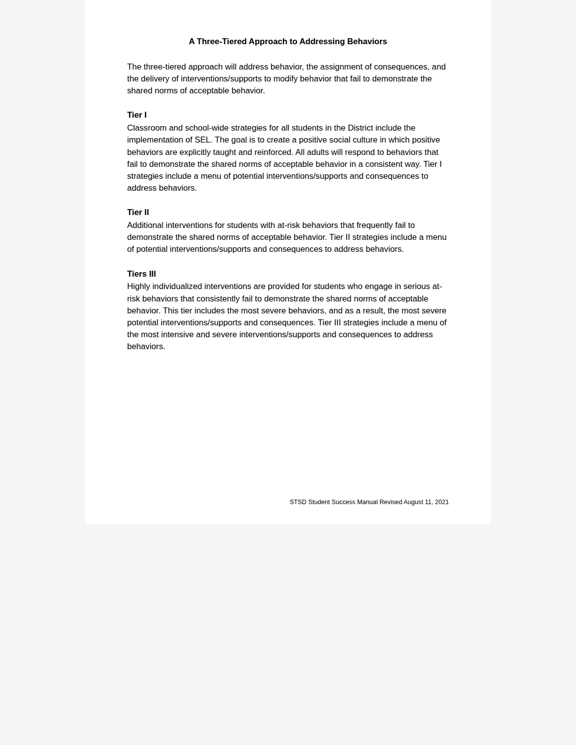A Three-Tiered Approach to Addressing Behaviors
The three-tiered approach will address behavior, the assignment of consequences, and the delivery of interventions/supports to modify behavior that fail to demonstrate the shared norms of acceptable behavior.
Tier I
Classroom and school-wide strategies for all students in the District include the implementation of SEL. The goal is to create a positive social culture in which positive behaviors are explicitly taught and reinforced. All adults will respond to behaviors that fail to demonstrate the shared norms of acceptable behavior in a consistent way. Tier I strategies include a menu of potential interventions/supports and consequences to address behaviors.
Tier II
Additional interventions for students with at-risk behaviors that frequently fail to demonstrate the shared norms of acceptable behavior. Tier II strategies include a menu of potential interventions/supports and consequences to address behaviors.
Tiers III
Highly individualized interventions are provided for students who engage in serious at-risk behaviors that consistently fail to demonstrate the shared norms of acceptable behavior. This tier includes the most severe behaviors, and as a result, the most severe potential interventions/supports and consequences. Tier III strategies include a menu of the most intensive and severe interventions/supports and consequences to address behaviors.
STSD Student Success Manual Revised August 11, 2021